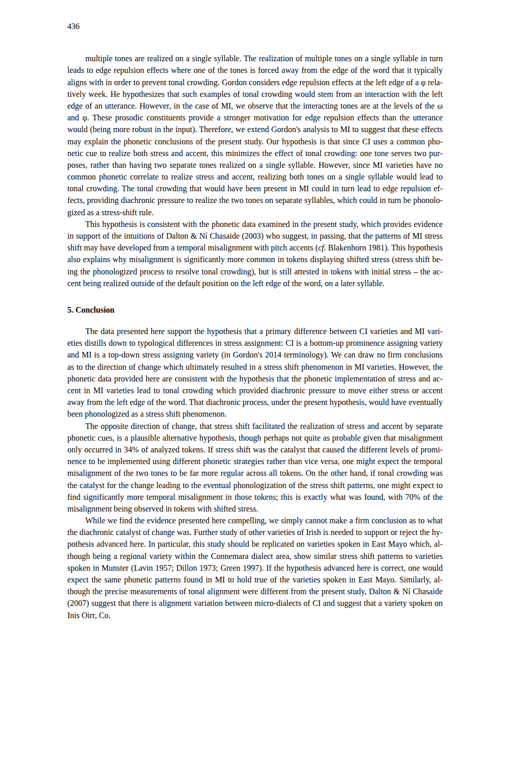436
multiple tones are realized on a single syllable. The realization of multiple tones on a single syllable in turn leads to edge repulsion effects where one of the tones is forced away from the edge of the word that it typically aligns with in order to prevent tonal crowding. Gordon considers edge repulsion effects at the left edge of a φ relatively week. He hypothesizes that such examples of tonal crowding would stem from an interaction with the left edge of an utterance. However, in the case of MI, we observe that the interacting tones are at the levels of the ω and φ. These prosodic constituents provide a stronger motivation for edge repulsion effects than the utterance would (being more robust in the input). Therefore, we extend Gordon's analysis to MI to suggest that these effects may explain the phonetic conclusions of the present study. Our hypothesis is that since CI uses a common phonetic cue to realize both stress and accent, this minimizes the effect of tonal crowding: one tone serves two purposes, rather than having two separate tones realized on a single syllable. However, since MI varieties have no common phonetic correlate to realize stress and accent, realizing both tones on a single syllable would lead to tonal crowding. The tonal crowding that would have been present in MI could in turn lead to edge repulsion effects, providing diachronic pressure to realize the two tones on separate syllables, which could in turn be phonologized as a stress-shift rule.
This hypothesis is consistent with the phonetic data examined in the present study, which provides evidence in support of the intuitions of Dalton & Ní Chasaide (2003) who suggest, in passing, that the patterns of MI stress shift may have developed from a temporal misalignment with pitch accents (cf. Blakenhorn 1981). This hypothesis also explains why misalignment is significantly more common in tokens displaying shifted stress (stress shift being the phonologized process to resolve tonal crowding), but is still attested in tokens with initial stress – the accent being realized outside of the default position on the left edge of the word, on a later syllable.
5. Conclusion
The data presented here support the hypothesis that a primary difference between CI varieties and MI varieties distills down to typological differences in stress assignment: CI is a bottom-up prominence assigning variety and MI is a top-down stress assigning variety (in Gordon's 2014 terminology). We can draw no firm conclusions as to the direction of change which ultimately resulted in a stress shift phenomenon in MI varieties. However, the phonetic data provided here are consistent with the hypothesis that the phonetic implementation of stress and accent in MI varieties lead to tonal crowding which provided diachronic pressure to move either stress or accent away from the left edge of the word. That diachronic process, under the present hypothesis, would have eventually been phonologized as a stress shift phenomenon.
The opposite direction of change, that stress shift facilitated the realization of stress and accent by separate phonetic cues, is a plausible alternative hypothesis, though perhaps not quite as probable given that misalignment only occurred in 34% of analyzed tokens. If stress shift was the catalyst that caused the different levels of prominence to be implemented using different phonetic strategies rather than vice versa, one might expect the temporal misalignment of the two tones to be far more regular across all tokens. On the other hand, if tonal crowding was the catalyst for the change leading to the eventual phonologization of the stress shift patterns, one might expect to find significantly more temporal misalignment in those tokens; this is exactly what was found, with 70% of the misalignment being observed in tokens with shifted stress.
While we find the evidence presented here compelling, we simply cannot make a firm conclusion as to what the diachronic catalyst of change was. Further study of other varieties of Irish is needed to support or reject the hypothesis advanced here. In particular, this study should be replicated on varieties spoken in East Mayo which, although being a regional variety within the Connemara dialect area, show similar stress shift patterns to varieties spoken in Munster (Lavin 1957; Dillon 1973; Green 1997). If the hypothesis advanced here is correct, one would expect the same phonetic patterns found in MI to hold true of the varieties spoken in East Mayo. Similarly, although the precise measurements of tonal alignment were different from the present study, Dalton & Ní Chasaide (2007) suggest that there is alignment variation between micro-dialects of CI and suggest that a variety spoken on Inis Oirr, Co.